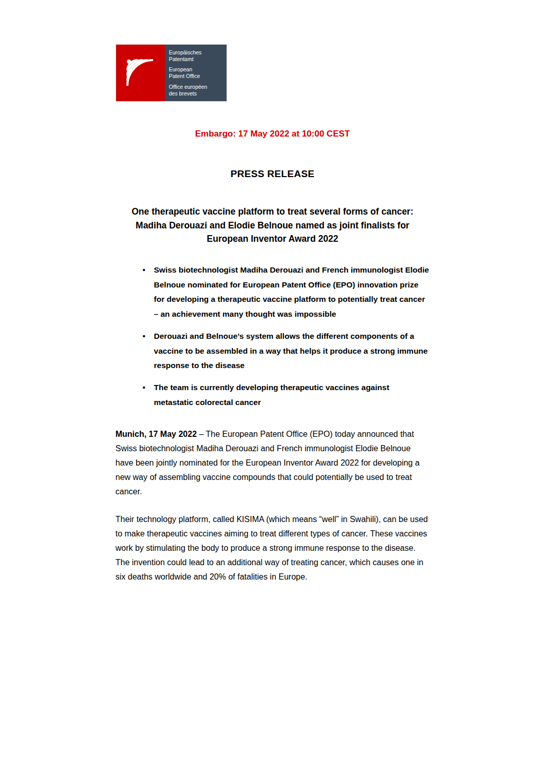Europäisches
Patentamt
European
Patent Office
Office européen
des brevets
Embargo: 17 May 2022 at 10:00 CEST
PRESS RELEASE
One therapeutic vaccine platform to treat several forms of cancer: Madiha Derouazi and Elodie Belnoue named as joint finalists for European Inventor Award 2022
Swiss biotechnologist Madiha Derouazi and French immunologist Elodie Belnoue nominated for European Patent Office (EPO) innovation prize for developing a therapeutic vaccine platform to potentially treat cancer – an achievement many thought was impossible
Derouazi and Belnoue’s system allows the different components of a vaccine to be assembled in a way that helps it produce a strong immune response to the disease
The team is currently developing therapeutic vaccines against metastatic colorectal cancer
Munich, 17 May 2022 – The European Patent Office (EPO) today announced that Swiss biotechnologist Madiha Derouazi and French immunologist Elodie Belnoue have been jointly nominated for the European Inventor Award 2022 for developing a new way of assembling vaccine compounds that could potentially be used to treat cancer.
Their technology platform, called KISIMA (which means “well” in Swahili), can be used to make therapeutic vaccines aiming to treat different types of cancer. These vaccines work by stimulating the body to produce a strong immune response to the disease. The invention could lead to an additional way of treating cancer, which causes one in six deaths worldwide and 20% of fatalities in Europe.